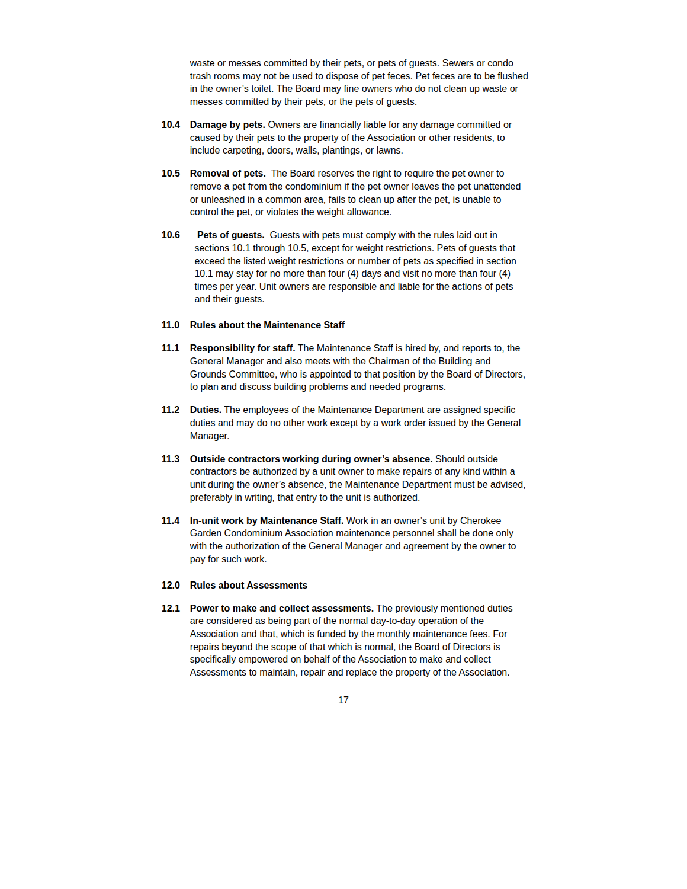waste or messes committed by their pets, or pets of guests. Sewers or condo trash rooms may not be used to dispose of pet feces. Pet feces are to be flushed in the owner’s toilet. The Board may fine owners who do not clean up waste or messes committed by their pets, or the pets of guests.
10.4
Damage by pets. Owners are financially liable for any damage committed or caused by their pets to the property of the Association or other residents, to include carpeting, doors, walls, plantings, or lawns.
10.5
Removal of pets. The Board reserves the right to require the pet owner to remove a pet from the condominium if the pet owner leaves the pet unattended or unleashed in a common area, fails to clean up after the pet, is unable to control the pet, or violates the weight allowance.
10.6
Pets of guests. Guests with pets must comply with the rules laid out in sections 10.1 through 10.5, except for weight restrictions. Pets of guests that exceed the listed weight restrictions or number of pets as specified in section 10.1 may stay for no more than four (4) days and visit no more than four (4) times per year. Unit owners are responsible and liable for the actions of pets and their guests.
11.0 Rules about the Maintenance Staff
11.1
Responsibility for staff. The Maintenance Staff is hired by, and reports to, the General Manager and also meets with the Chairman of the Building and Grounds Committee, who is appointed to that position by the Board of Directors, to plan and discuss building problems and needed programs.
11.2
Duties. The employees of the Maintenance Department are assigned specific duties and may do no other work except by a work order issued by the General Manager.
11.3
Outside contractors working during owner’s absence. Should outside contractors be authorized by a unit owner to make repairs of any kind within a unit during the owner’s absence, the Maintenance Department must be advised, preferably in writing, that entry to the unit is authorized.
11.4
In-unit work by Maintenance Staff. Work in an owner’s unit by Cherokee Garden Condominium Association maintenance personnel shall be done only with the authorization of the General Manager and agreement by the owner to pay for such work.
12.0 Rules about Assessments
12.1
Power to make and collect assessments. The previously mentioned duties are considered as being part of the normal day-to-day operation of the Association and that, which is funded by the monthly maintenance fees. For repairs beyond the scope of that which is normal, the Board of Directors is specifically empowered on behalf of the Association to make and collect Assessments to maintain, repair and replace the property of the Association.
17